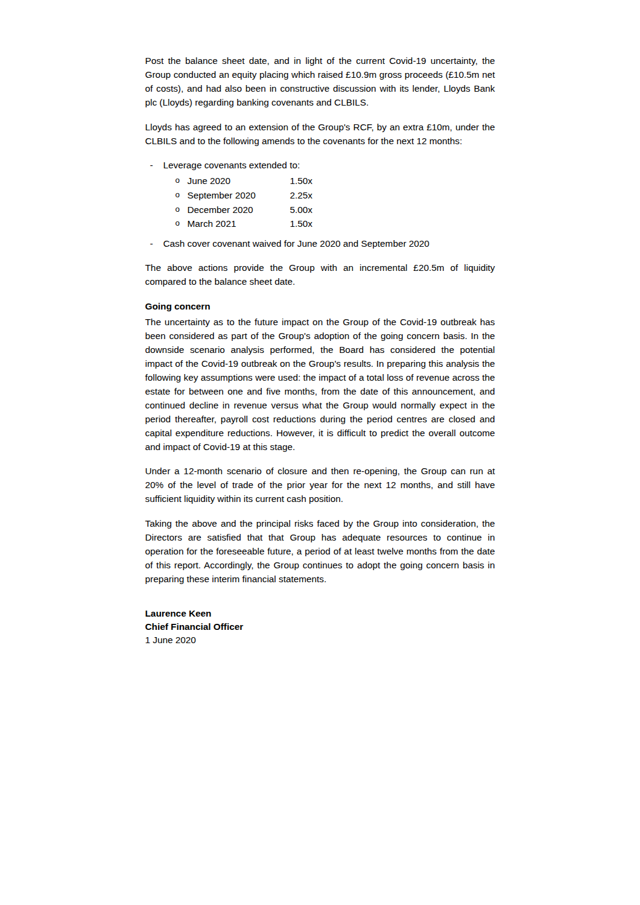Post the balance sheet date, and in light of the current Covid-19 uncertainty, the Group conducted an equity placing which raised £10.9m gross proceeds (£10.5m net of costs), and had also been in constructive discussion with its lender, Lloyds Bank plc (Lloyds) regarding banking covenants and CLBILS.
Lloyds has agreed to an extension of the Group's RCF, by an extra £10m, under the CLBILS and to the following amends to the covenants for the next 12 months:
Leverage covenants extended to:
June 20201.50x
September 20202.25x
December 20205.00x
March 20211.50x
Cash cover covenant waived for June 2020 and September 2020
The above actions provide the Group with an incremental £20.5m of liquidity compared to the balance sheet date.
Going concern
The uncertainty as to the future impact on the Group of the Covid-19 outbreak has been considered as part of the Group's adoption of the going concern basis. In the downside scenario analysis performed, the Board has considered the potential impact of the Covid-19 outbreak on the Group's results. In preparing this analysis the following key assumptions were used: the impact of a total loss of revenue across the estate for between one and five months, from the date of this announcement, and continued decline in revenue versus what the Group would normally expect in the period thereafter, payroll cost reductions during the period centres are closed and capital expenditure reductions. However, it is difficult to predict the overall outcome and impact of Covid-19 at this stage.
Under a 12-month scenario of closure and then re-opening, the Group can run at 20% of the level of trade of the prior year for the next 12 months, and still have sufficient liquidity within its current cash position.
Taking the above and the principal risks faced by the Group into consideration, the Directors are satisfied that that Group has adequate resources to continue in operation for the foreseeable future, a period of at least twelve months from the date of this report. Accordingly, the Group continues to adopt the going concern basis in preparing these interim financial statements.
Laurence Keen
Chief Financial Officer
1 June 2020